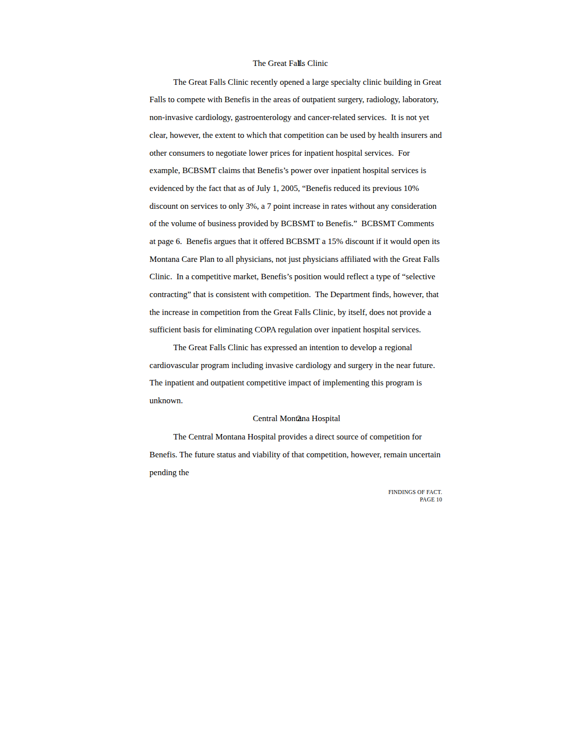1. The Great Falls Clinic
The Great Falls Clinic recently opened a large specialty clinic building in Great Falls to compete with Benefis in the areas of outpatient surgery, radiology, laboratory, non-invasive cardiology, gastroenterology and cancer-related services. It is not yet clear, however, the extent to which that competition can be used by health insurers and other consumers to negotiate lower prices for inpatient hospital services. For example, BCBSMT claims that Benefis’s power over inpatient hospital services is evidenced by the fact that as of July 1, 2005, “Benefis reduced its previous 10% discount on services to only 3%, a 7 point increase in rates without any consideration of the volume of business provided by BCBSMT to Benefis.” BCBSMT Comments at page 6. Benefis argues that it offered BCBSMT a 15% discount if it would open its Montana Care Plan to all physicians, not just physicians affiliated with the Great Falls Clinic. In a competitive market, Benefis’s position would reflect a type of “selective contracting” that is consistent with competition. The Department finds, however, that the increase in competition from the Great Falls Clinic, by itself, does not provide a sufficient basis for eliminating COPA regulation over inpatient hospital services.
The Great Falls Clinic has expressed an intention to develop a regional cardiovascular program including invasive cardiology and surgery in the near future. The inpatient and outpatient competitive impact of implementing this program is unknown.
2. Central Montana Hospital
The Central Montana Hospital provides a direct source of competition for Benefis. The future status and viability of that competition, however, remain uncertain pending the
FINDINGS OF FACT.
PAGE 10